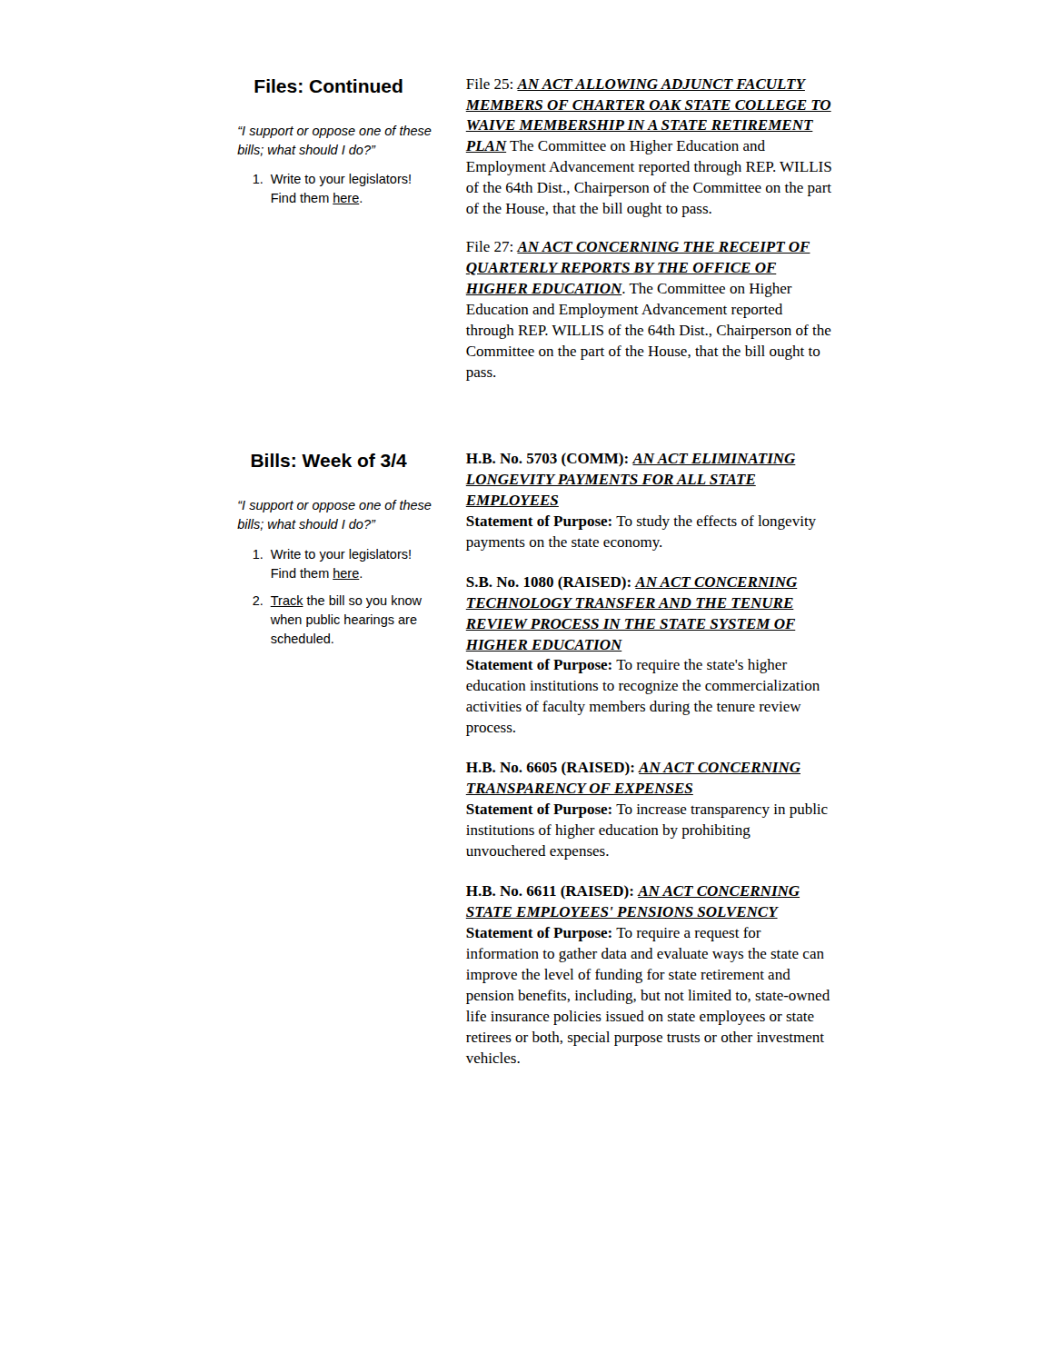Files: Continued
“I support or oppose one of these bills; what should I do?”
Write to your legislators! Find them here.
File 25: AN ACT ALLOWING ADJUNCT FACULTY MEMBERS OF CHARTER OAK STATE COLLEGE TO WAIVE MEMBERSHIP IN A STATE RETIREMENT PLAN The Committee on Higher Education and Employment Advancement reported through REP. WILLIS of the 64th Dist., Chairperson of the Committee on the part of the House, that the bill ought to pass.
File 27: AN ACT CONCERNING THE RECEIPT OF QUARTERLY REPORTS BY THE OFFICE OF HIGHER EDUCATION. The Committee on Higher Education and Employment Advancement reported through REP. WILLIS of the 64th Dist., Chairperson of the Committee on the part of the House, that the bill ought to pass.
Bills: Week of 3/4
“I support or oppose one of these bills; what should I do?”
Write to your legislators! Find them here.
Track the bill so you know when public hearings are scheduled.
H.B. No. 5703 (COMM): AN ACT ELIMINATING LONGEVITY PAYMENTS FOR ALL STATE EMPLOYEES
Statement of Purpose: To study the effects of longevity payments on the state economy.
S.B. No. 1080 (RAISED): AN ACT CONCERNING TECHNOLOGY TRANSFER AND THE TENURE REVIEW PROCESS IN THE STATE SYSTEM OF HIGHER EDUCATION
Statement of Purpose: To require the state's higher education institutions to recognize the commercialization activities of faculty members during the tenure review process.
H.B. No. 6605 (RAISED): AN ACT CONCERNING TRANSPARENCY OF EXPENSES
Statement of Purpose: To increase transparency in public institutions of higher education by prohibiting unvouchered expenses.
H.B. No. 6611 (RAISED): AN ACT CONCERNING STATE EMPLOYEES' PENSIONS SOLVENCY
Statement of Purpose: To require a request for information to gather data and evaluate ways the state can improve the level of funding for state retirement and pension benefits, including, but not limited to, state-owned life insurance policies issued on state employees or state retirees or both, special purpose trusts or other investment vehicles.